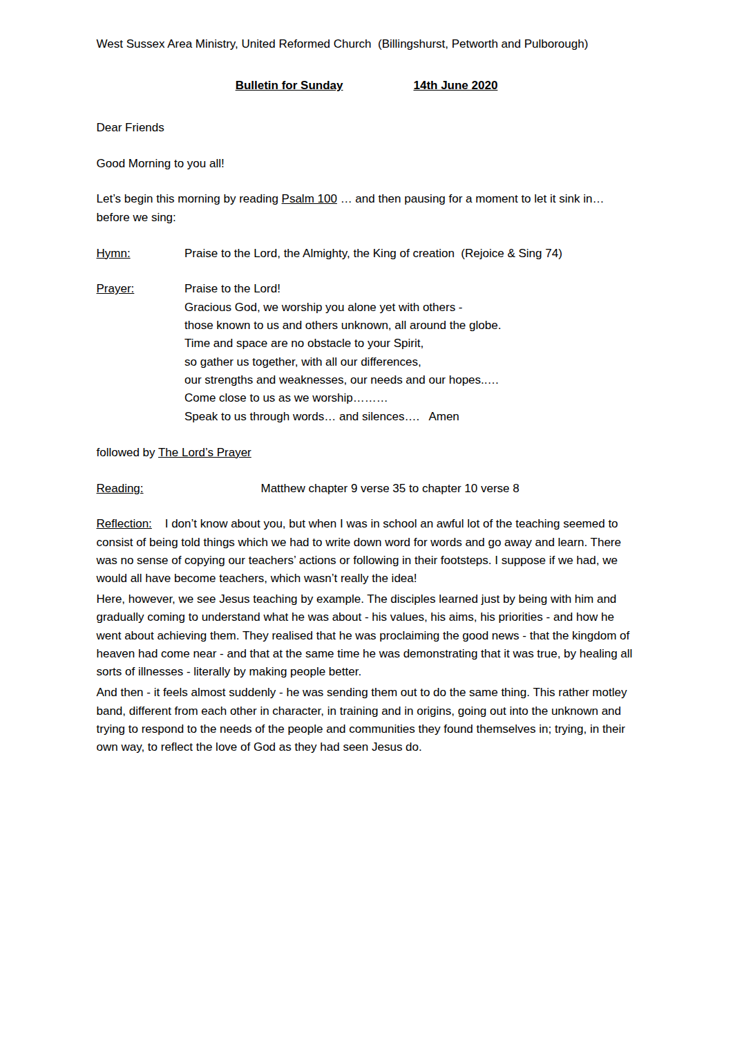West Sussex Area Ministry, United Reformed Church (Billingshurst, Petworth and Pulborough)
Bulletin for Sunday 14th June 2020
Dear Friends
Good Morning to you all!
Let’s begin this morning by reading Psalm 100 … and then pausing for a moment to let it sink in… before we sing:
Hymn:
Praise to the Lord, the Almighty, the King of creation (Rejoice & Sing 74)
Prayer:
Praise to the Lord! Gracious God, we worship you alone yet with others - those known to us and others unknown, all around the globe. Time and space are no obstacle to your Spirit, so gather us together, with all our differences, our strengths and weaknesses, our needs and our hopes..… Come close to us as we worship……… Speak to us through words… and silences…. Amen
followed by The Lord’s Prayer
Reading:
Matthew chapter 9 verse 35 to chapter 10 verse 8
Reflection: I don’t know about you, but when I was in school an awful lot of the teaching seemed to consist of being told things which we had to write down word for words and go away and learn. There was no sense of copying our teachers’ actions or following in their footsteps. I suppose if we had, we would all have become teachers, which wasn’t really the idea!
Here, however, we see Jesus teaching by example. The disciples learned just by being with him and gradually coming to understand what he was about - his values, his aims, his priorities - and how he went about achieving them. They realised that he was proclaiming the good news - that the kingdom of heaven had come near - and that at the same time he was demonstrating that it was true, by healing all sorts of illnesses - literally by making people better.
And then - it feels almost suddenly - he was sending them out to do the same thing. This rather motley band, different from each other in character, in training and in origins, going out into the unknown and trying to respond to the needs of the people and communities they found themselves in; trying, in their own way, to reflect the love of God as they had seen Jesus do.